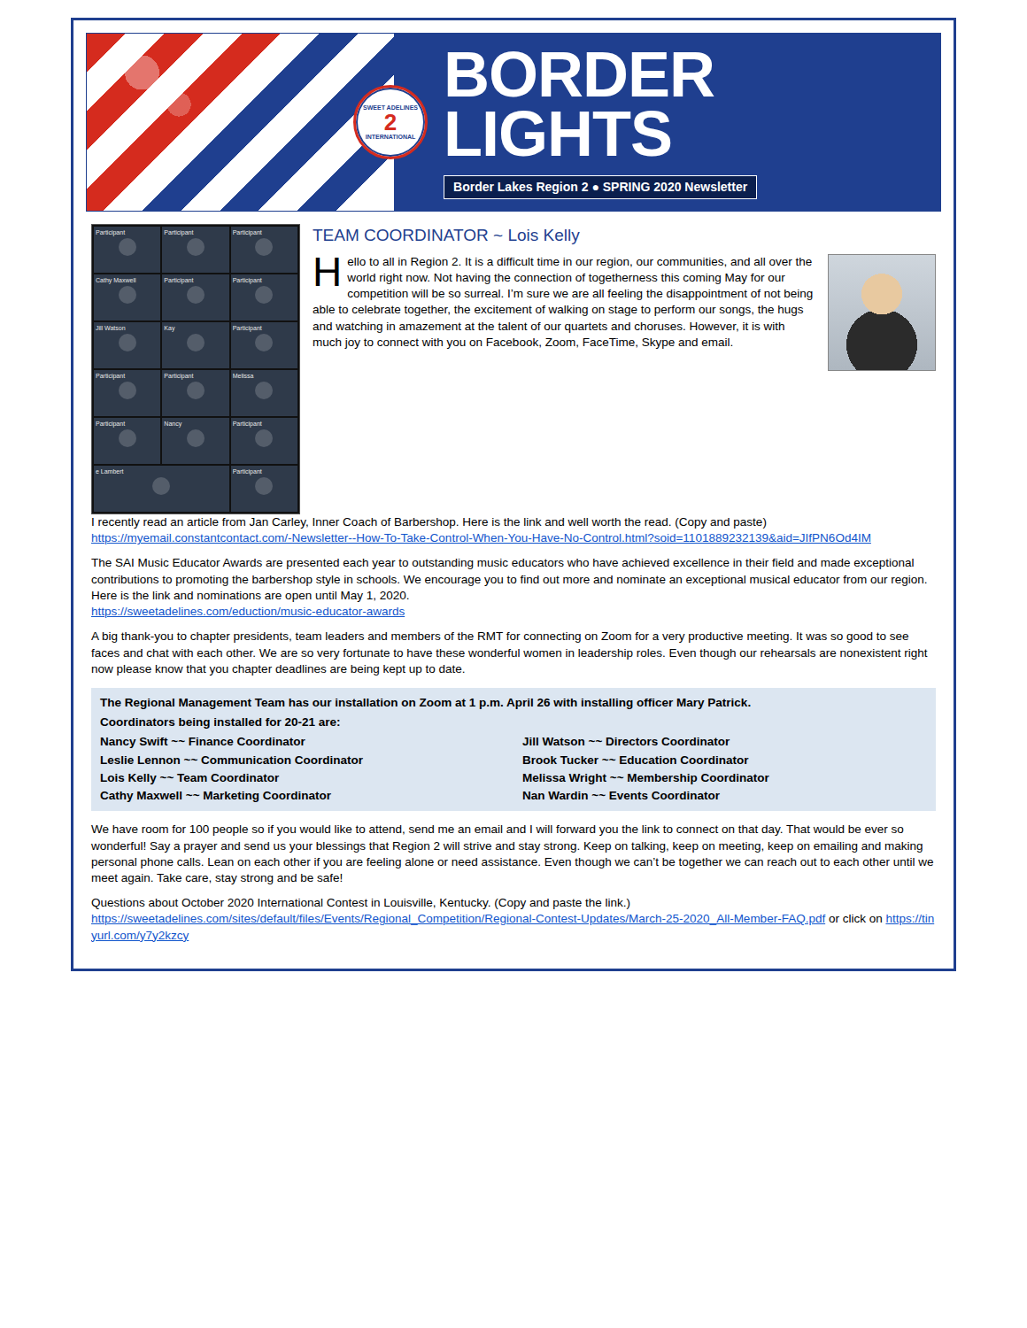SWEET ADELINES 2 INTERNATIONAL
Border
Lights
Border Lakes Region 2 ● SPRING 2020 Newsletter
Participant
Participant
Participant
Cathy Maxwell
Participant
Participant
Jill Watson
Kay
Participant
Participant
Participant
Melissa
Participant
Nancy
Participant
e Lambert
Participant
TEAM COORDINATOR ~ Lois Kelly
Hello to all in Region 2. It is a difficult time in our region, our communities, and all over the world right now. Not having the connection of togetherness this coming May for our competition will be so surreal. I’m sure we are all feeling the disappointment of not being able to celebrate together, the excitement of walking on stage to perform our songs, the hugs and watching in amazement at the talent of our quartets and choruses. However, it is with much joy to connect with you on Facebook, Zoom, FaceTime, Skype and email.
I recently read an article from Jan Carley, Inner Coach of Barbershop. Here is the link and well worth the read. (Copy and paste)
https://myemail.constantcontact.com/-Newsletter--How-To-Take-Control-When-You-Have-No-Control.html?soid=1101889232139&aid=JIfPN6Od4IM
The SAI Music Educator Awards are presented each year to outstanding music educators who have achieved excellence in their field and made exceptional contributions to promoting the barbershop style in schools. We encourage you to find out more and nominate an exceptional musical educator from our region. Here is the link and nominations are open until May 1, 2020.
https://sweetadelines.com/eduction/music-educator-awards
A big thank-you to chapter presidents, team leaders and members of the RMT for connecting on Zoom for a very productive meeting. It was so good to see faces and chat with each other. We are so very fortunate to have these wonderful women in leadership roles. Even though our rehearsals are nonexistent right now please know that you chapter deadlines are being kept up to date.
The Regional Management Team has our installation on Zoom at 1 p.m. April 26 with installing officer Mary Patrick.
Coordinators being installed for 20-21 are:
Nancy Swift ~~ Finance Coordinator Jill Watson ~~ Directors Coordinator Leslie Lennon ~~ Communication Coordinator Brook Tucker ~~ Education Coordinator Lois Kelly ~~ Team Coordinator Melissa Wright ~~ Membership Coordinator Cathy Maxwell ~~ Marketing Coordinator Nan Wardin ~~ Events Coordinator
We have room for 100 people so if you would like to attend, send me an email and I will forward you the link to connect on that day. That would be ever so wonderful! Say a prayer and send us your blessings that Region 2 will strive and stay strong. Keep on talking, keep on meeting, keep on emailing and making personal phone calls. Lean on each other if you are feeling alone or need assistance. Even though we can’t be together we can reach out to each other until we meet again. Take care, stay strong and be safe!
Questions about October 2020 International Contest in Louisville, Kentucky. (Copy and paste the link.)
https://sweetadelines.com/sites/default/files/Events/Regional_Competition/Regional-Contest-Updates/March-25-2020_All-Member-FAQ.pdf or click on https://tinyurl.com/y7y2kzcy